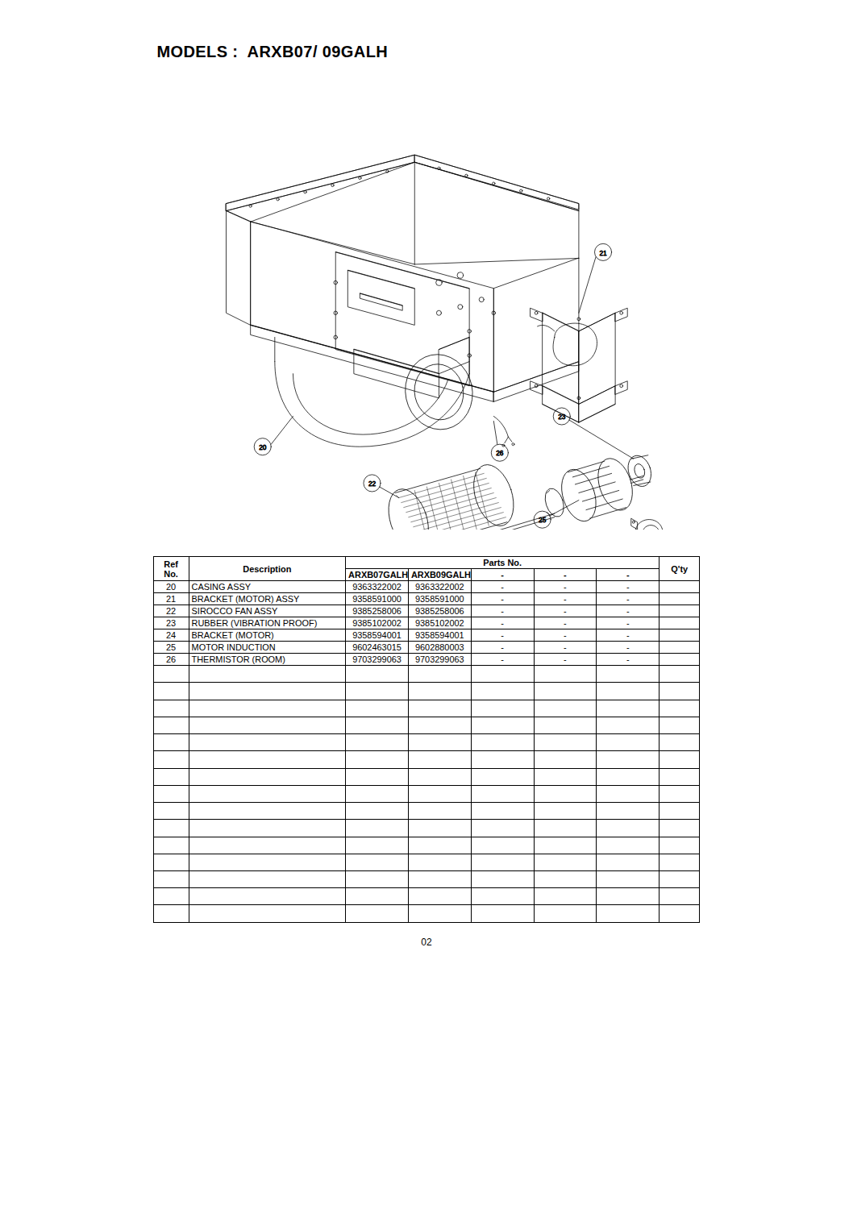MODELS : ARXB07/ 09GALH
21 23 20 26 22 25 24
| Ref No. | Description | Parts No. | Q'ty |
| --- | --- | --- | --- |
| ARXB07GALH | ARXB09GALH | - | - | - |
| 20 | CASING ASSY | 9363322002 | 9363322002 | - | - | - | |
| 21 | BRACKET (MOTOR) ASSY | 9358591000 | 9358591000 | - | - | - | |
| 22 | SIROCCO FAN ASSY | 9385258006 | 9385258006 | - | - | - | |
| 23 | RUBBER (VIBRATION PROOF) | 9385102002 | 9385102002 | - | - | - | |
| 24 | BRACKET (MOTOR) | 9358594001 | 9358594001 | - | - | - | |
| 25 | MOTOR INDUCTION | 9602463015 | 9602880003 | - | - | - | |
| 26 | THERMISTOR (ROOM) | 9703299063 | 9703299063 | - | - | - | |
02